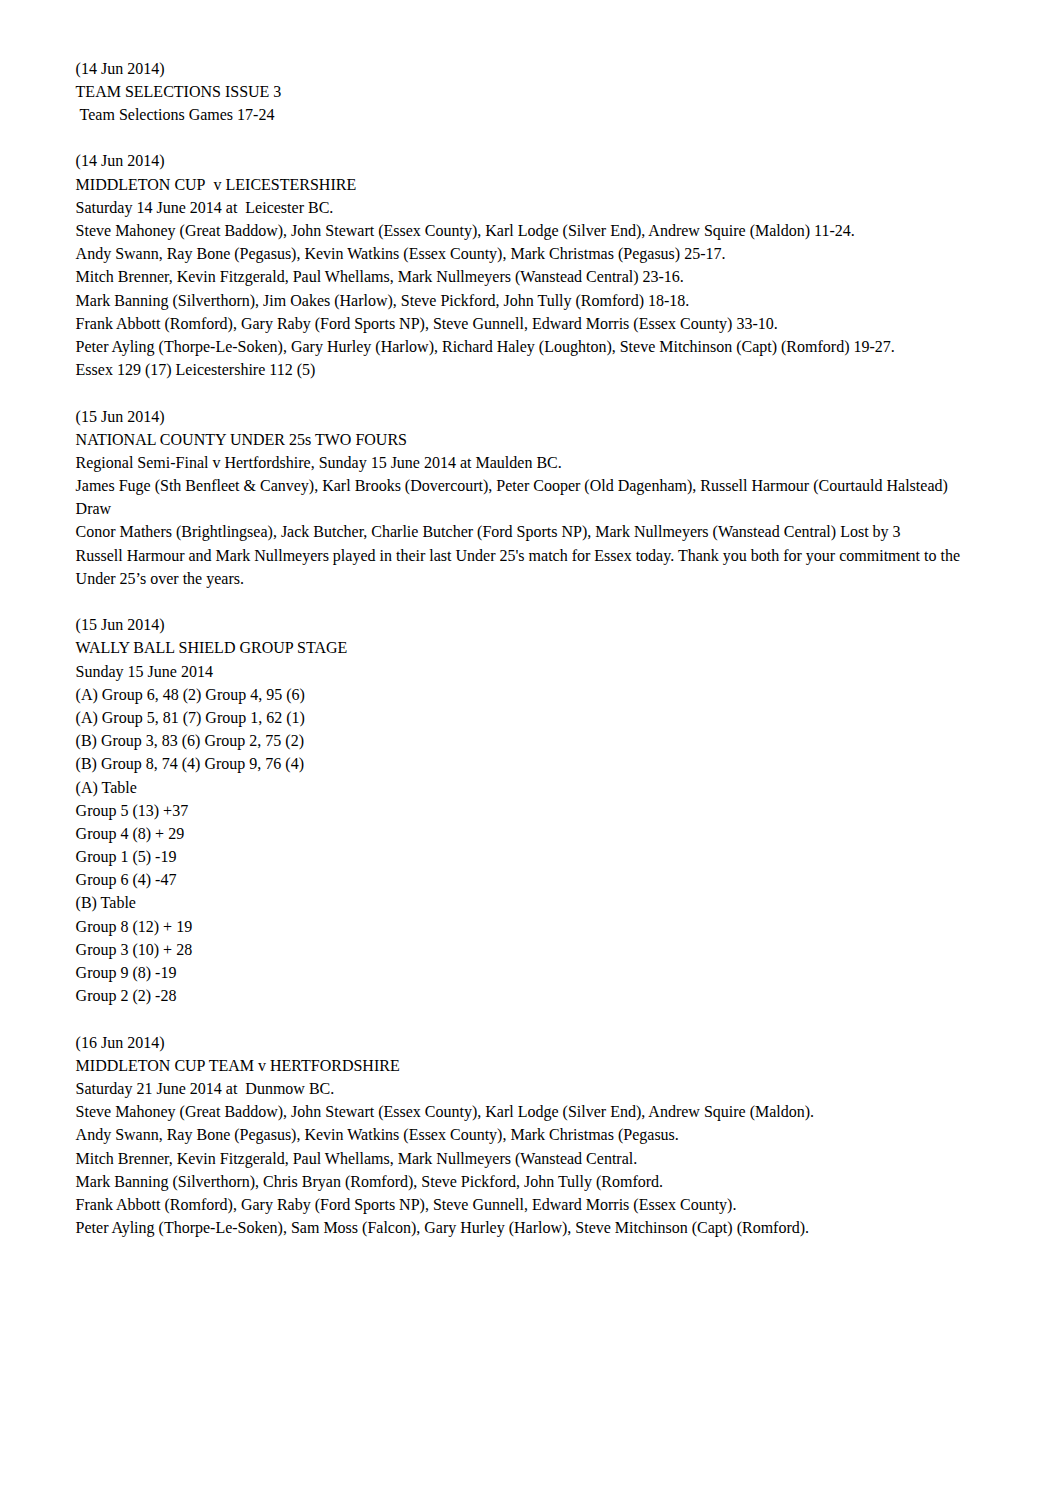(14 Jun 2014)
TEAM SELECTIONS ISSUE 3
Team Selections Games 17-24
(14 Jun 2014)
MIDDLETON CUP v LEICESTERSHIRE
Saturday 14 June 2014 at Leicester BC.
Steve Mahoney (Great Baddow), John Stewart (Essex County), Karl Lodge (Silver End), Andrew Squire (Maldon) 11-24.
Andy Swann, Ray Bone (Pegasus), Kevin Watkins (Essex County), Mark Christmas (Pegasus) 25-17.
Mitch Brenner, Kevin Fitzgerald, Paul Whellams, Mark Nullmeyers (Wanstead Central) 23-16.
Mark Banning (Silverthorn), Jim Oakes (Harlow), Steve Pickford, John Tully (Romford) 18-18.
Frank Abbott (Romford), Gary Raby (Ford Sports NP), Steve Gunnell, Edward Morris (Essex County) 33-10.
Peter Ayling (Thorpe-Le-Soken), Gary Hurley (Harlow), Richard Haley (Loughton), Steve Mitchinson (Capt) (Romford) 19-27.
Essex 129 (17) Leicestershire 112 (5)
(15 Jun 2014)
NATIONAL COUNTY UNDER 25s TWO FOURS
Regional Semi-Final v Hertfordshire, Sunday 15 June 2014 at Maulden BC.
James Fuge (Sth Benfleet & Canvey), Karl Brooks (Dovercourt), Peter Cooper (Old Dagenham), Russell Harmour (Courtauld Halstead) Draw
Conor Mathers (Brightlingsea), Jack Butcher, Charlie Butcher (Ford Sports NP), Mark Nullmeyers (Wanstead Central) Lost by 3
Russell Harmour and Mark Nullmeyers played in their last Under 25's match for Essex today. Thank you both for your commitment to the Under 25’s over the years.
(15 Jun 2014)
WALLY BALL SHIELD GROUP STAGE
Sunday 15 June 2014
(A) Group 6, 48 (2) Group 4, 95 (6)
(A) Group 5, 81 (7) Group 1, 62 (1)
(B) Group 3, 83 (6) Group 2, 75 (2)
(B) Group 8, 74 (4) Group 9, 76 (4)
(A) Table
Group 5 (13) +37
Group 4 (8) + 29
Group 1 (5) -19
Group 6 (4) -47
(B) Table
Group 8 (12) + 19
Group 3 (10) + 28
Group 9 (8) -19
Group 2 (2) -28
(16 Jun 2014)
MIDDLETON CUP TEAM v HERTFORDSHIRE
Saturday 21 June 2014 at Dunmow BC.
Steve Mahoney (Great Baddow), John Stewart (Essex County), Karl Lodge (Silver End), Andrew Squire (Maldon).
Andy Swann, Ray Bone (Pegasus), Kevin Watkins (Essex County), Mark Christmas (Pegasus.
Mitch Brenner, Kevin Fitzgerald, Paul Whellams, Mark Nullmeyers (Wanstead Central.
Mark Banning (Silverthorn), Chris Bryan (Romford), Steve Pickford, John Tully (Romford.
Frank Abbott (Romford), Gary Raby (Ford Sports NP), Steve Gunnell, Edward Morris (Essex County).
Peter Ayling (Thorpe-Le-Soken), Sam Moss (Falcon), Gary Hurley (Harlow), Steve Mitchinson (Capt) (Romford).